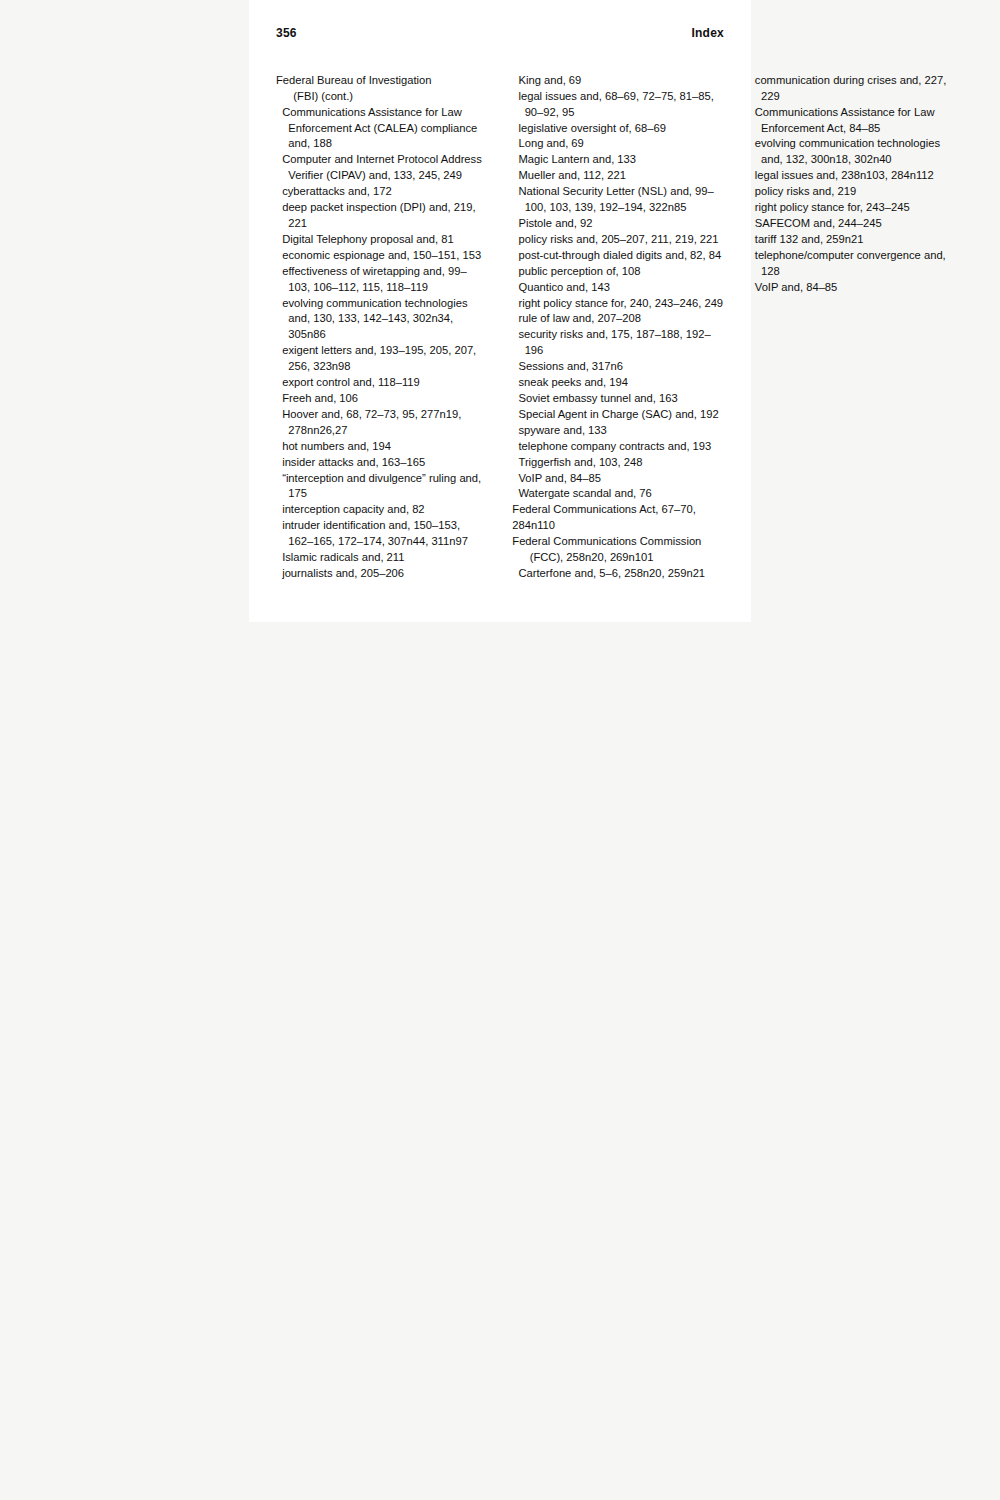356 Index
Federal Bureau of Investigation
(FBI) (cont.)
Communications Assistance for Law Enforcement Act (CALEA) compliance and, 188
Computer and Internet Protocol Address Verifier (CIPAV) and, 133, 245, 249
cyberattacks and, 172
deep packet inspection (DPI) and, 219, 221
Digital Telephony proposal and, 81
economic espionage and, 150–151, 153
effectiveness of wiretapping and, 99–103, 106–112, 115, 118–119
evolving communication technologies and, 130, 133, 142–143, 302n34, 305n86
exigent letters and, 193–195, 205, 207, 256, 323n98
export control and, 118–119
Freeh and, 106
Hoover and, 68, 72–73, 95, 277n19, 278nn26,27
hot numbers and, 194
insider attacks and, 163–165
“interception and divulgence” ruling and, 175
interception capacity and, 82
intruder identification and, 150–153, 162–165, 172–174, 307n44, 311n97
Islamic radicals and, 211
journalists and, 205–206
King and, 69
legal issues and, 68–69, 72–75, 81–85, 90–92, 95
legislative oversight of, 68–69
Long and, 69
Magic Lantern and, 133
Mueller and, 112, 221
National Security Letter (NSL) and, 99–100, 103, 139, 192–194, 322n85
Pistole and, 92
policy risks and, 205–207, 211, 219, 221
post-cut-through dialed digits and, 82, 84
public perception of, 108
Quantico and, 143
right policy stance for, 240, 243–246, 249
rule of law and, 207–208
security risks and, 175, 187–188, 192–196
Sessions and, 317n6
sneak peeks and, 194
Soviet embassy tunnel and, 163
Special Agent in Charge (SAC) and, 192
spyware and, 133
telephone company contracts and, 193
Triggerfish and, 103, 248
VoIP and, 84–85
Watergate scandal and, 76
Federal Communications Act, 67–70, 284n110
Federal Communications Commission
(FCC), 258n20, 269n101
Carterfone and, 5–6, 258n20, 259n21
communication during crises and, 227, 229
Communications Assistance for Law Enforcement Act, 84–85
evolving communication technologies and, 132, 300n18, 302n40
legal issues and, 238n103, 284n112
policy risks and, 219
right policy stance for, 243–245
SAFECOM and, 244–245
tariff 132 and, 259n21
telephone/computer convergence and, 128
VoIP and, 84–85